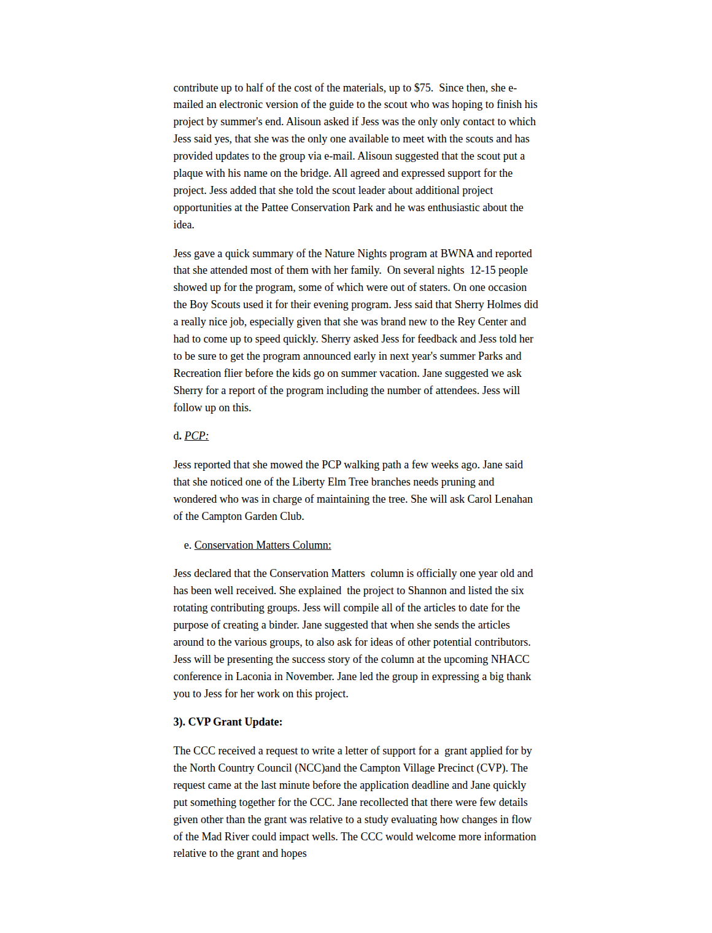contribute up to half of the cost of the materials, up to $75. Since then, she e-mailed an electronic version of the guide to the scout who was hoping to finish his project by summer's end. Alisoun asked if Jess was the only only contact to which Jess said yes, that she was the only one available to meet with the scouts and has provided updates to the group via e-mail. Alisoun suggested that the scout put a plaque with his name on the bridge. All agreed and expressed support for the project. Jess added that she told the scout leader about additional project opportunities at the Pattee Conservation Park and he was enthusiastic about the idea.
Jess gave a quick summary of the Nature Nights program at BWNA and reported that she attended most of them with her family. On several nights 12-15 people showed up for the program, some of which were out of staters. On one occasion the Boy Scouts used it for their evening program. Jess said that Sherry Holmes did a really nice job, especially given that she was brand new to the Rey Center and had to come up to speed quickly. Sherry asked Jess for feedback and Jess told her to be sure to get the program announced early in next year's summer Parks and Recreation flier before the kids go on summer vacation. Jane suggested we ask Sherry for a report of the program including the number of attendees. Jess will follow up on this.
d. PCP:
Jess reported that she mowed the PCP walking path a few weeks ago. Jane said that she noticed one of the Liberty Elm Tree branches needs pruning and wondered who was in charge of maintaining the tree. She will ask Carol Lenahan of the Campton Garden Club.
e. Conservation Matters Column:
Jess declared that the Conservation Matters column is officially one year old and has been well received. She explained the project to Shannon and listed the six rotating contributing groups. Jess will compile all of the articles to date for the purpose of creating a binder. Jane suggested that when she sends the articles around to the various groups, to also ask for ideas of other potential contributors. Jess will be presenting the success story of the column at the upcoming NHACC conference in Laconia in November. Jane led the group in expressing a big thank you to Jess for her work on this project.
3). CVP Grant Update:
The CCC received a request to write a letter of support for a grant applied for by the North Country Council (NCC)and the Campton Village Precinct (CVP). The request came at the last minute before the application deadline and Jane quickly put something together for the CCC. Jane recollected that there were few details given other than the grant was relative to a study evaluating how changes in flow of the Mad River could impact wells. The CCC would welcome more information relative to the grant and hopes